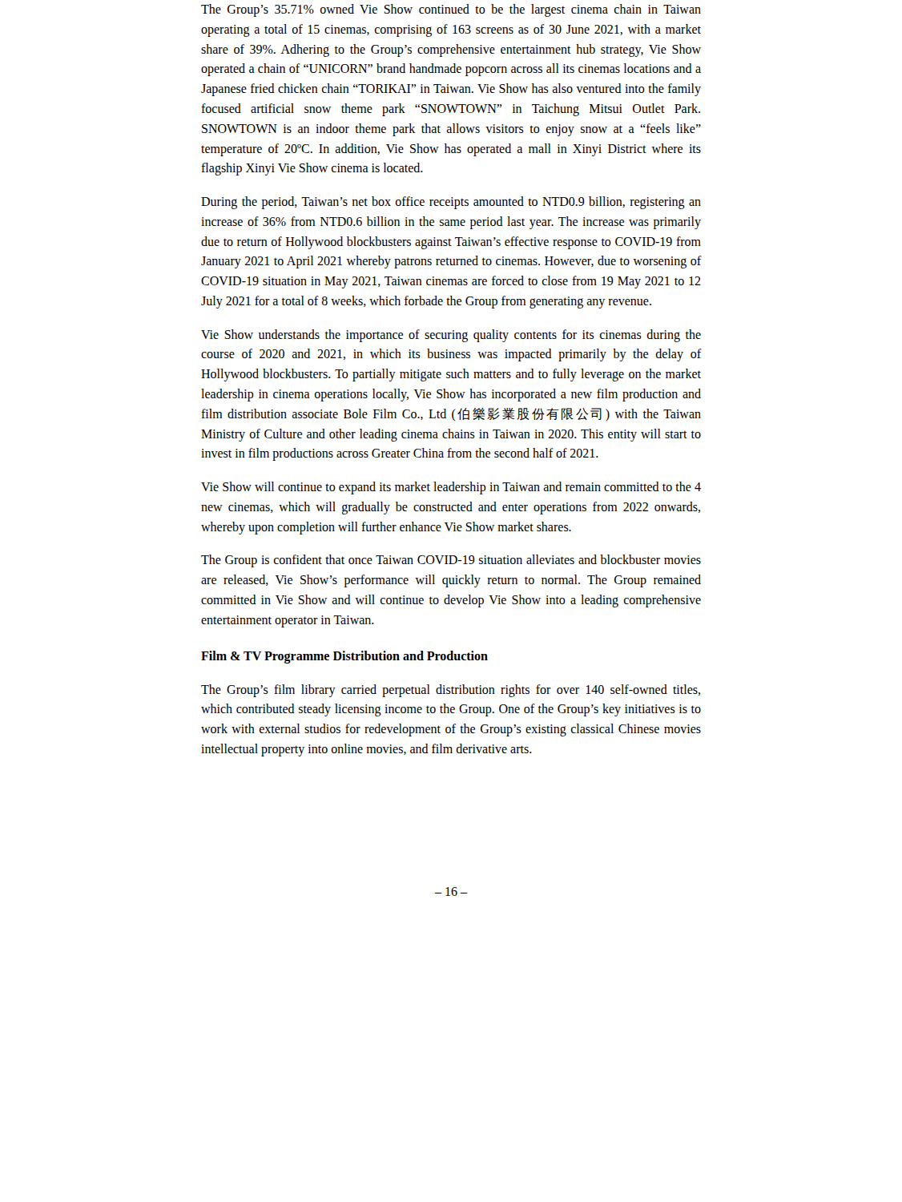The Group’s 35.71% owned Vie Show continued to be the largest cinema chain in Taiwan operating a total of 15 cinemas, comprising of 163 screens as of 30 June 2021, with a market share of 39%. Adhering to the Group’s comprehensive entertainment hub strategy, Vie Show operated a chain of “UNICORN” brand handmade popcorn across all its cinemas locations and a Japanese fried chicken chain “TORIKAI” in Taiwan. Vie Show has also ventured into the family focused artificial snow theme park “SNOWTOWN” in Taichung Mitsui Outlet Park. SNOWTOWN is an indoor theme park that allows visitors to enjoy snow at a “feels like” temperature of 20ºC. In addition, Vie Show has operated a mall in Xinyi District where its flagship Xinyi Vie Show cinema is located.
During the period, Taiwan’s net box office receipts amounted to NTD0.9 billion, registering an increase of 36% from NTD0.6 billion in the same period last year. The increase was primarily due to return of Hollywood blockbusters against Taiwan’s effective response to COVID-19 from January 2021 to April 2021 whereby patrons returned to cinemas. However, due to worsening of COVID-19 situation in May 2021, Taiwan cinemas are forced to close from 19 May 2021 to 12 July 2021 for a total of 8 weeks, which forbade the Group from generating any revenue.
Vie Show understands the importance of securing quality contents for its cinemas during the course of 2020 and 2021, in which its business was impacted primarily by the delay of Hollywood blockbusters. To partially mitigate such matters and to fully leverage on the market leadership in cinema operations locally, Vie Show has incorporated a new film production and film distribution associate Bole Film Co., Ltd (伯樂影業股份有限公司) with the Taiwan Ministry of Culture and other leading cinema chains in Taiwan in 2020. This entity will start to invest in film productions across Greater China from the second half of 2021.
Vie Show will continue to expand its market leadership in Taiwan and remain committed to the 4 new cinemas, which will gradually be constructed and enter operations from 2022 onwards, whereby upon completion will further enhance Vie Show market shares.
The Group is confident that once Taiwan COVID-19 situation alleviates and blockbuster movies are released, Vie Show’s performance will quickly return to normal. The Group remained committed in Vie Show and will continue to develop Vie Show into a leading comprehensive entertainment operator in Taiwan.
Film & TV Programme Distribution and Production
The Group’s film library carried perpetual distribution rights for over 140 self-owned titles, which contributed steady licensing income to the Group. One of the Group’s key initiatives is to work with external studios for redevelopment of the Group’s existing classical Chinese movies intellectual property into online movies, and film derivative arts.
– 16 –